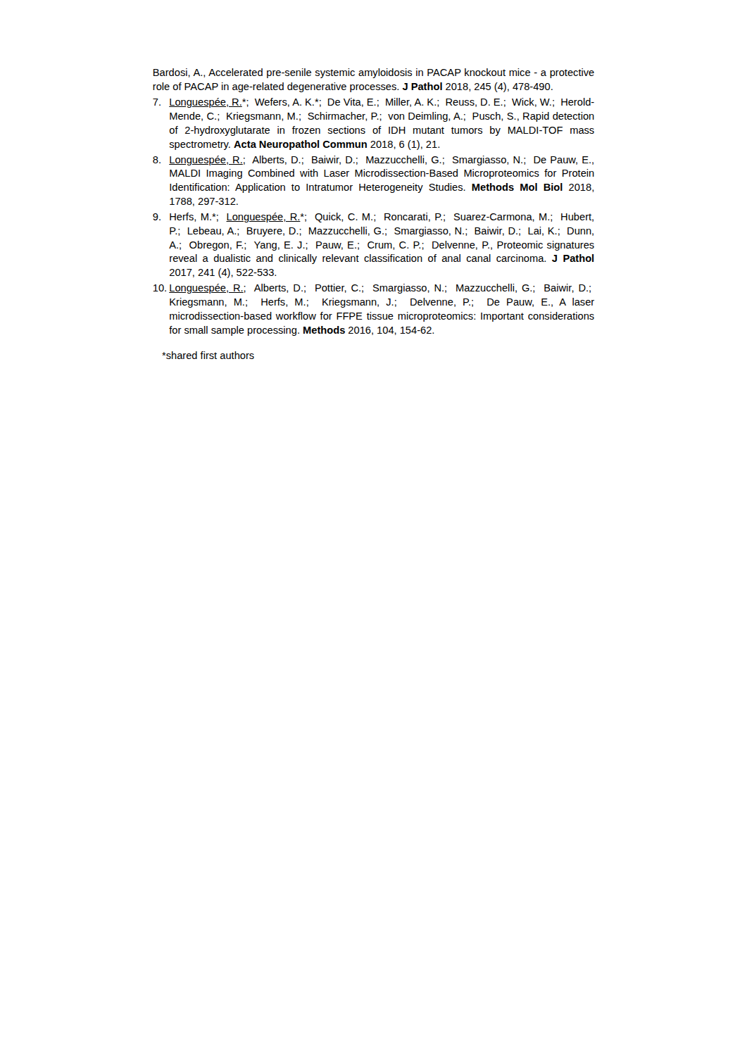Bardosi, A., Accelerated pre-senile systemic amyloidosis in PACAP knockout mice - a protective role of PACAP in age-related degenerative processes. J Pathol 2018, 245 (4), 478-490.
7.
Longuespée, R.*; Wefers, A. K.*; De Vita, E.; Miller, A. K.; Reuss, D. E.; Wick, W.; Herold-Mende, C.; Kriegsmann, M.; Schirmacher, P.; von Deimling, A.; Pusch, S., Rapid detection of 2-hydroxyglutarate in frozen sections of IDH mutant tumors by MALDI-TOF mass spectrometry. Acta Neuropathol Commun 2018, 6 (1), 21.
8.
Longuespée, R.; Alberts, D.; Baiwir, D.; Mazzucchelli, G.; Smargiasso, N.; De Pauw, E., MALDI Imaging Combined with Laser Microdissection-Based Microproteomics for Protein Identification: Application to Intratumor Heterogeneity Studies. Methods Mol Biol 2018, 1788, 297-312.
9.
Herfs, M.*; Longuespée, R.*; Quick, C. M.; Roncarati, P.; Suarez-Carmona, M.; Hubert, P.; Lebeau, A.; Bruyere, D.; Mazzucchelli, G.; Smargiasso, N.; Baiwir, D.; Lai, K.; Dunn, A.; Obregon, F.; Yang, E. J.; Pauw, E.; Crum, C. P.; Delvenne, P., Proteomic signatures reveal a dualistic and clinically relevant classification of anal canal carcinoma. J Pathol 2017, 241 (4), 522-533.
10.
Longuespée, R.; Alberts, D.; Pottier, C.; Smargiasso, N.; Mazzucchelli, G.; Baiwir, D.; Kriegsmann, M.; Herfs, M.; Kriegsmann, J.; Delvenne, P.; De Pauw, E., A laser microdissection-based workflow for FFPE tissue microproteomics: Important considerations for small sample processing. Methods 2016, 104, 154-62.
*shared first authors